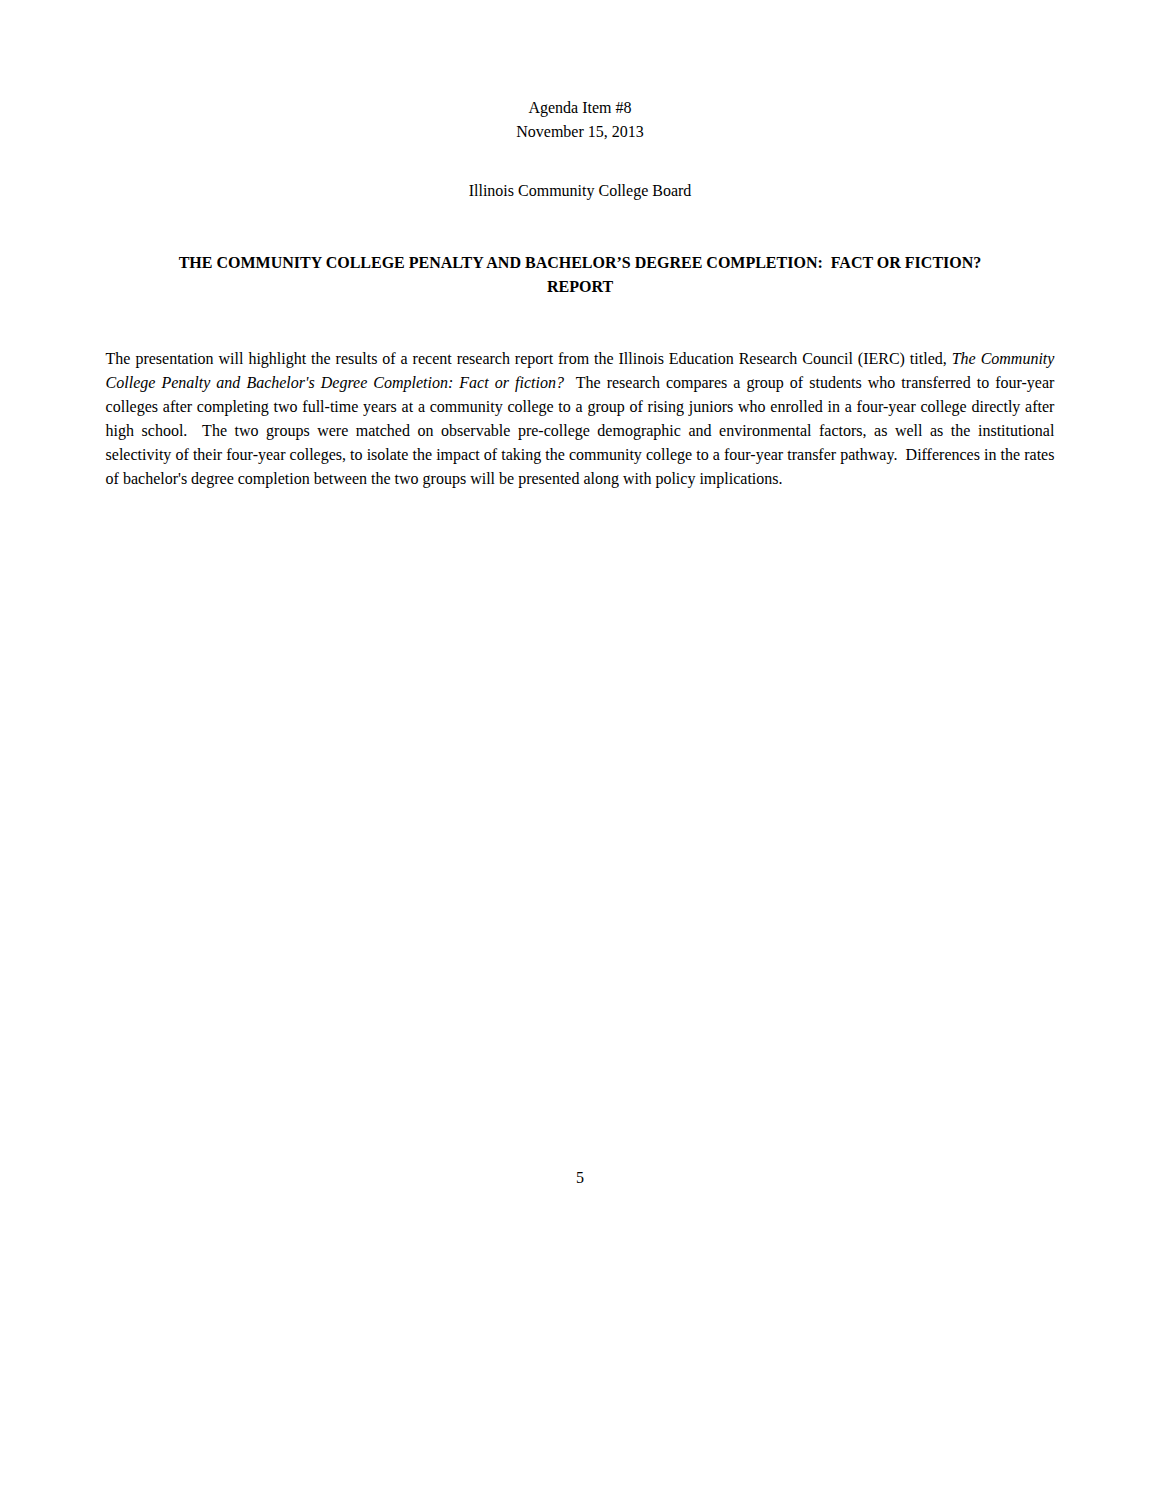Agenda Item #8
November 15, 2013
Illinois Community College Board
The Community College Penalty and Bachelor’s Degree Completion: Fact or Fiction? Report
The presentation will highlight the results of a recent research report from the Illinois Education Research Council (IERC) titled, The Community College Penalty and Bachelor's Degree Completion: Fact or fiction? The research compares a group of students who transferred to four-year colleges after completing two full-time years at a community college to a group of rising juniors who enrolled in a four-year college directly after high school. The two groups were matched on observable pre-college demographic and environmental factors, as well as the institutional selectivity of their four-year colleges, to isolate the impact of taking the community college to a four-year transfer pathway. Differences in the rates of bachelor's degree completion between the two groups will be presented along with policy implications.
5